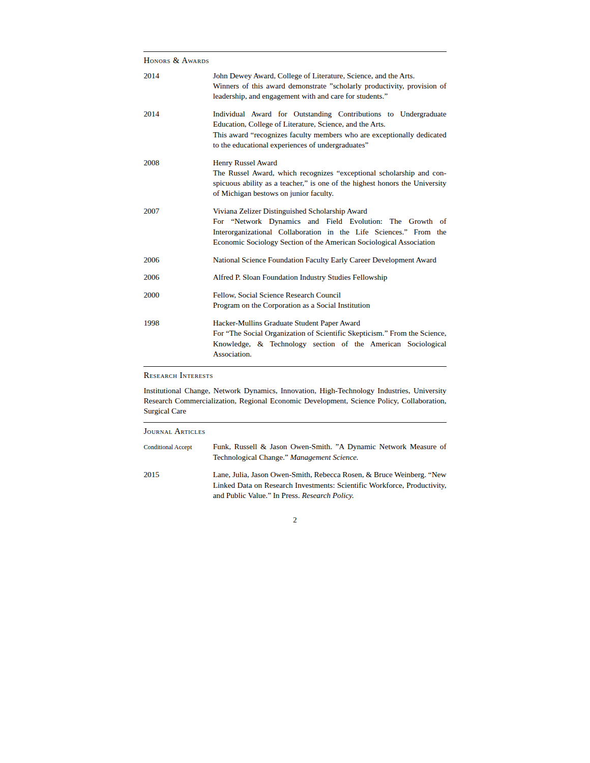Honors & Awards
| 2014 | John Dewey Award, College of Literature, Science, and the Arts. Winners of this award demonstrate ”scholarly productivity, provision of leadership, and engagement with and care for students.” |
| 2014 | Individual Award for Outstanding Contributions to Undergraduate Education, College of Literature, Science, and the Arts. This award “recognizes faculty members who are exceptionally dedicated to the educational experiences of undergraduates” |
| 2008 | Henry Russel Award The Russel Award, which recognizes “exceptional scholarship and conspicuous ability as a teacher,” is one of the highest honors the University of Michigan bestows on junior faculty. |
| 2007 | Viviana Zelizer Distinguished Scholarship Award For “Network Dynamics and Field Evolution: The Growth of Interorganizational Collaboration in the Life Sciences.” From the Economic Sociology Section of the American Sociological Association |
| 2006 | National Science Foundation Faculty Early Career Development Award |
| 2006 | Alfred P. Sloan Foundation Industry Studies Fellowship |
| 2000 | Fellow, Social Science Research Council Program on the Corporation as a Social Institution |
| 1998 | Hacker-Mullins Graduate Student Paper Award For “The Social Organization of Scientific Skepticism.” From the Science, Knowledge, & Technology section of the American Sociological Association. |
Research Interests
Institutional Change, Network Dynamics, Innovation, High-Technology Industries, University Research Commercialization, Regional Economic Development, Science Policy, Collaboration, Surgical Care
Journal Articles
| Conditional Accept | Funk, Russell & Jason Owen-Smith. ”A Dynamic Network Measure of Technological Change.” Management Science. |
| 2015 | Lane, Julia, Jason Owen-Smith, Rebecca Rosen, & Bruce Weinberg. “New Linked Data on Research Investments: Scientific Workforce, Productivity, and Public Value.” In Press. Research Policy. |
2